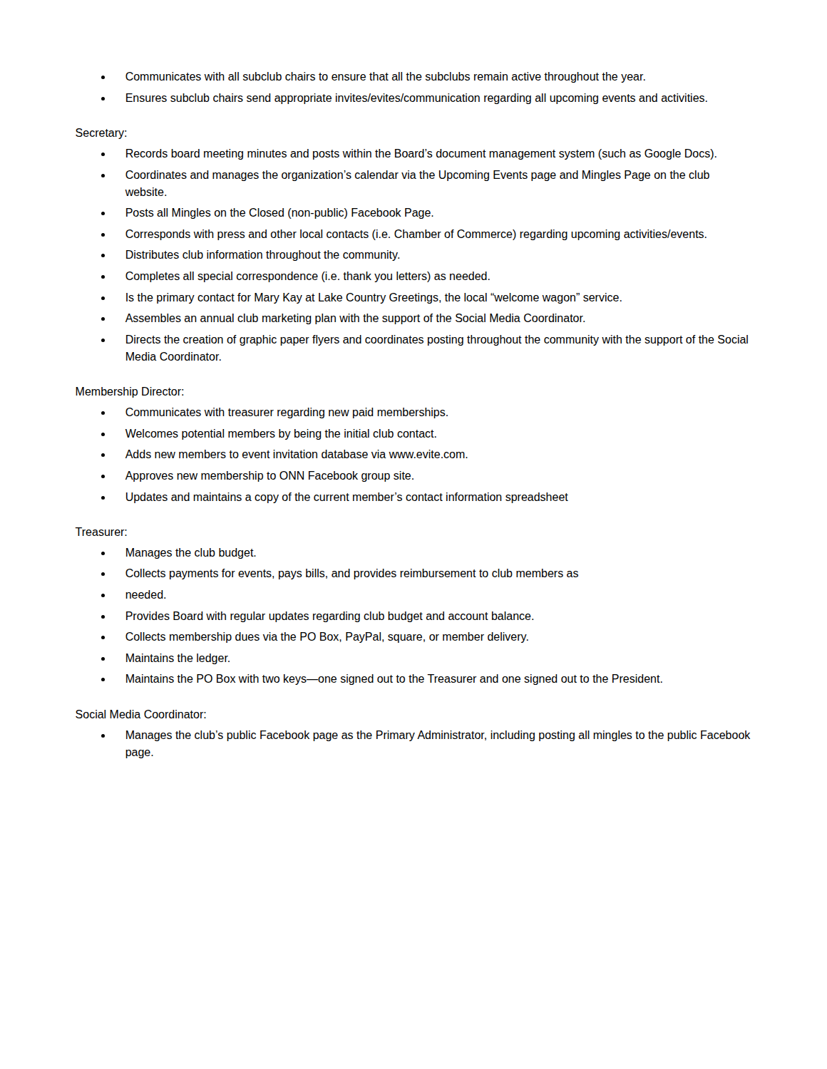Communicates with all subclub chairs to ensure that all the subclubs remain active throughout the year.
Ensures subclub chairs send appropriate invites/evites/communication regarding all upcoming events and activities.
Secretary:
Records board meeting minutes and posts within the Board’s document management system (such as Google Docs).
Coordinates and manages the organization’s calendar via the Upcoming Events page and Mingles Page on the club website.
Posts all Mingles on the Closed (non-public) Facebook Page.
Corresponds with press and other local contacts (i.e. Chamber of Commerce) regarding upcoming activities/events.
Distributes club information throughout the community.
Completes all special correspondence (i.e. thank you letters) as needed.
Is the primary contact for Mary Kay at Lake Country Greetings, the local “welcome wagon” service.
Assembles an annual club marketing plan with the support of the Social Media Coordinator.
Directs the creation of graphic paper flyers and coordinates posting throughout the community with the support of the Social Media Coordinator.
Membership Director:
Communicates with treasurer regarding new paid memberships.
Welcomes potential members by being the initial club contact.
Adds new members to event invitation database via www.evite.com.
Approves new membership to ONN Facebook group site.
Updates and maintains a copy of the current member’s contact information spreadsheet
Treasurer:
Manages the club budget.
Collects payments for events, pays bills, and provides reimbursement to club members as
needed.
Provides Board with regular updates regarding club budget and account balance.
Collects membership dues via the PO Box, PayPal, square, or member delivery.
Maintains the ledger.
Maintains the PO Box with two keys—one signed out to the Treasurer and one signed out to the President.
Social Media Coordinator:
Manages the club’s public Facebook page as the Primary Administrator, including posting all mingles to the public Facebook page.